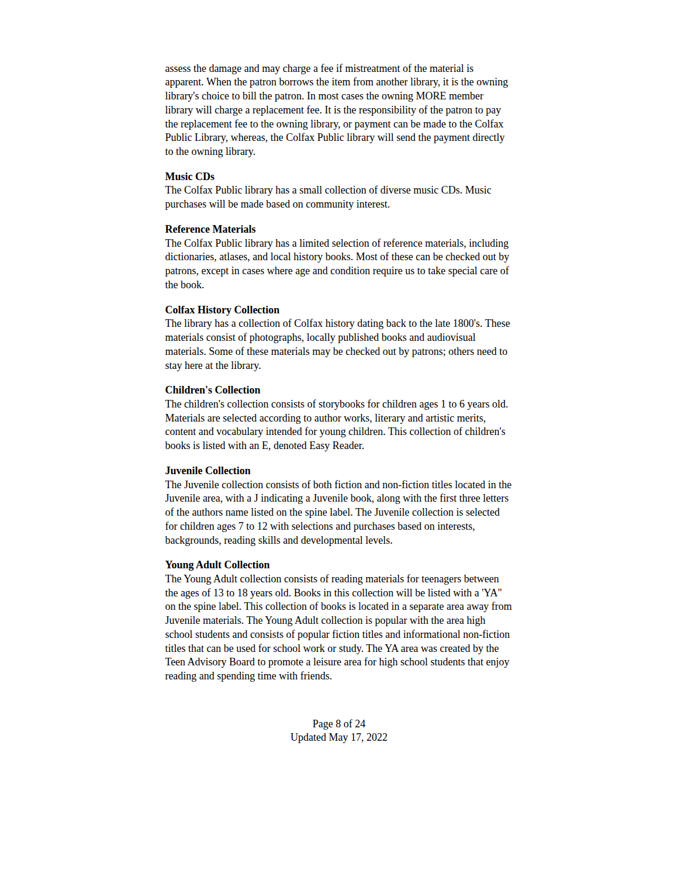assess the damage and may charge a fee if mistreatment of the material is apparent. When the patron borrows the item from another library, it is the owning library's choice to bill the patron. In most cases the owning MORE member library will charge a replacement fee. It is the responsibility of the patron to pay the replacement fee to the owning library, or payment can be made to the Colfax Public Library, whereas, the Colfax Public library will send the payment directly to the owning library.
Music CDs
The Colfax Public library has a small collection of diverse music CDs. Music purchases will be made based on community interest.
Reference Materials
The Colfax Public library has a limited selection of reference materials, including dictionaries, atlases, and local history books. Most of these can be checked out by patrons, except in cases where age and condition require us to take special care of the book.
Colfax History Collection
The library has a collection of Colfax history dating back to the late 1800's. These materials consist of photographs, locally published books and audiovisual materials. Some of these materials may be checked out by patrons; others need to stay here at the library.
Children's Collection
The children's collection consists of storybooks for children ages 1 to 6 years old. Materials are selected according to author works, literary and artistic merits, content and vocabulary intended for young children. This collection of children's books is listed with an E, denoted Easy Reader.
Juvenile Collection
The Juvenile collection consists of both fiction and non-fiction titles located in the Juvenile area, with a J indicating a Juvenile book, along with the first three letters of the authors name listed on the spine label. The Juvenile collection is selected for children ages 7 to 12 with selections and purchases based on interests, backgrounds, reading skills and developmental levels.
Young Adult Collection
The Young Adult collection consists of reading materials for teenagers between the ages of 13 to 18 years old. Books in this collection will be listed with a 'YA" on the spine label. This collection of books is located in a separate area away from Juvenile materials. The Young Adult collection is popular with the area high school students and consists of popular fiction titles and informational non-fiction titles that can be used for school work or study. The YA area was created by the Teen Advisory Board to promote a leisure area for high school students that enjoy reading and spending time with friends.
Page 8 of 24
Updated May 17, 2022